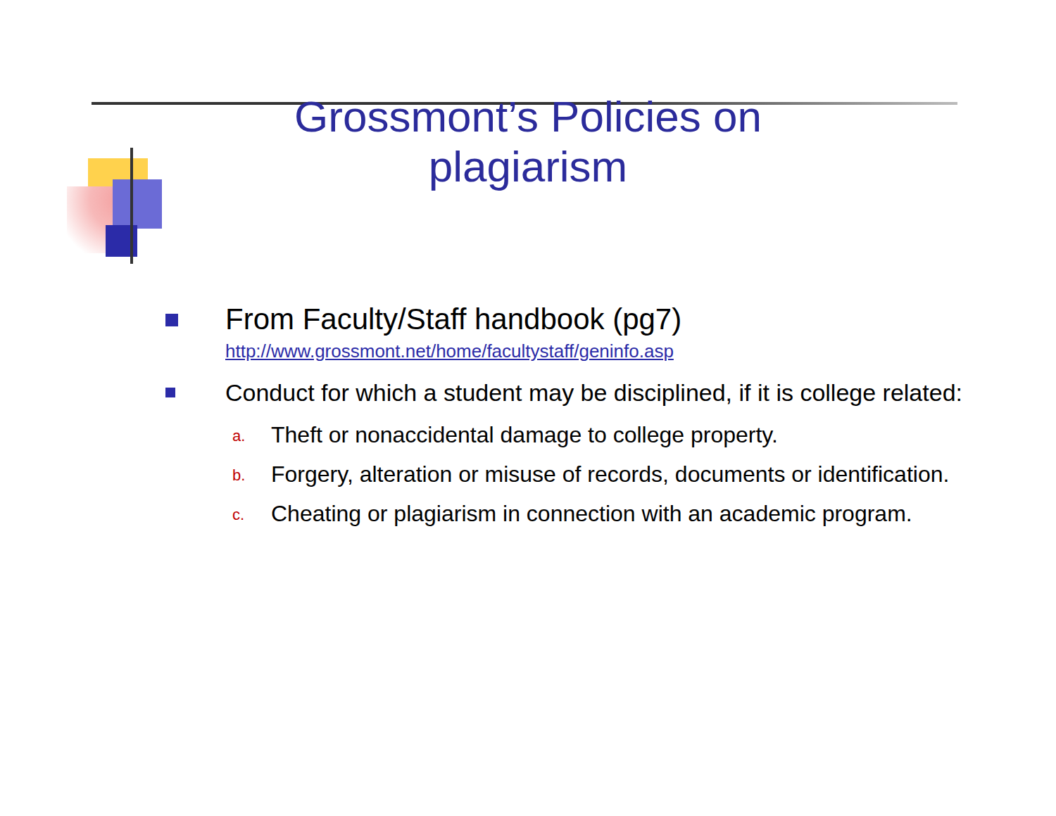Grossmont’s Policies on
plagiarism
From Faculty/Staff handbook (pg7)
http://www.grossmont.net/home/facultystaff/geninfo.asp
Conduct for which a student may be disciplined, if it is college related:
a. Theft or nonaccidental damage to college property.
b. Forgery, alteration or misuse of records, documents or identification.
c. Cheating or plagiarism in connection with an academic program.